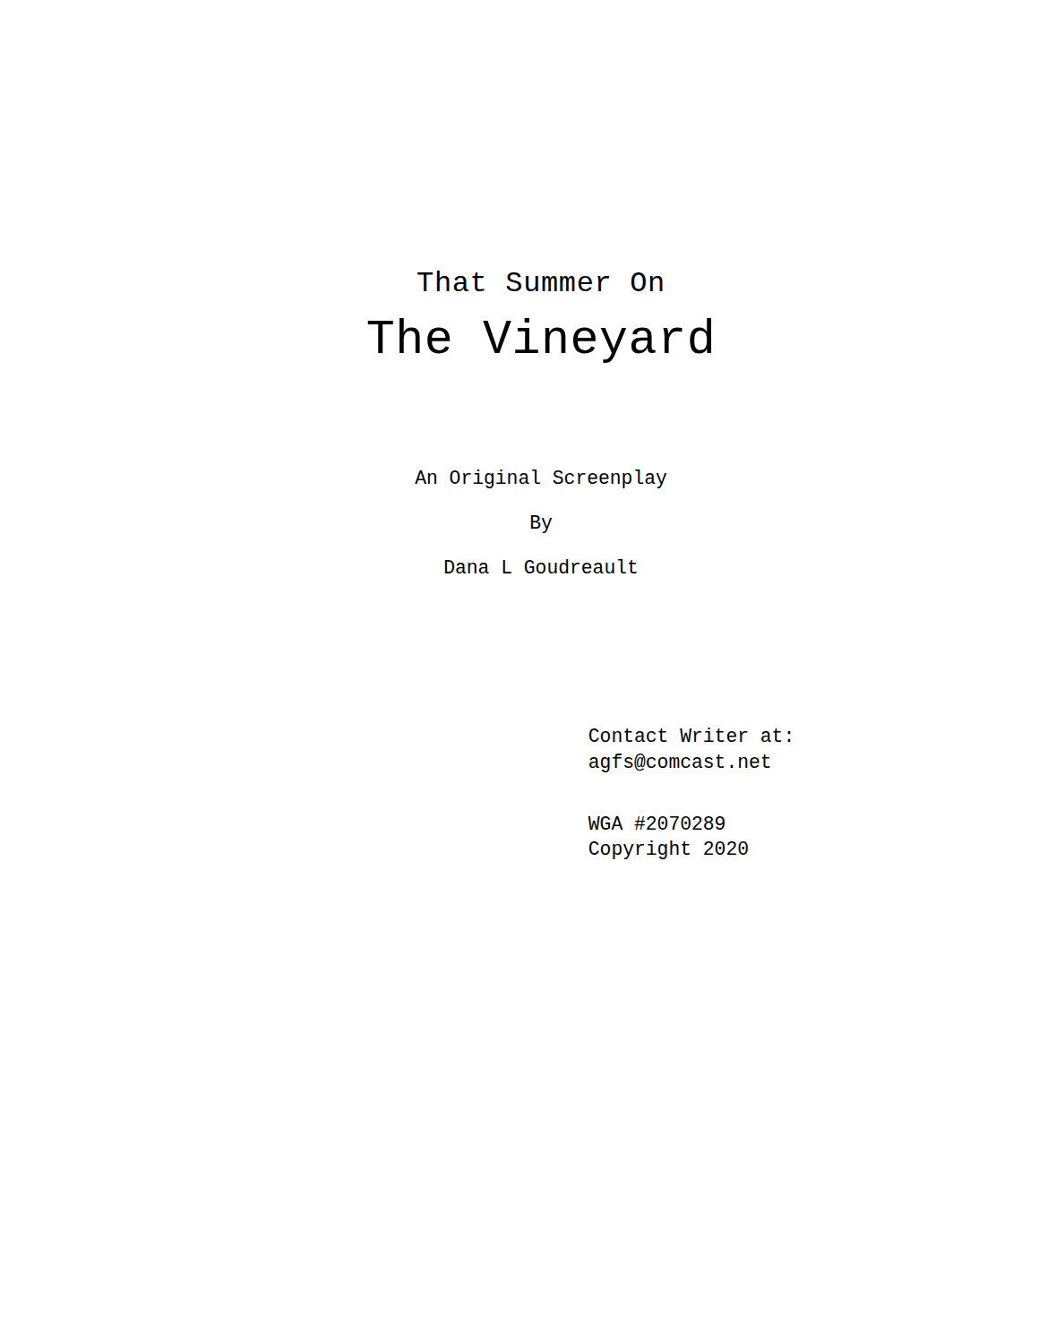That Summer On
The Vineyard
An Original Screenplay
By
Dana L Goudreault
Contact Writer at:
agfs@comcast.net
WGA #2070289
Copyright 2020